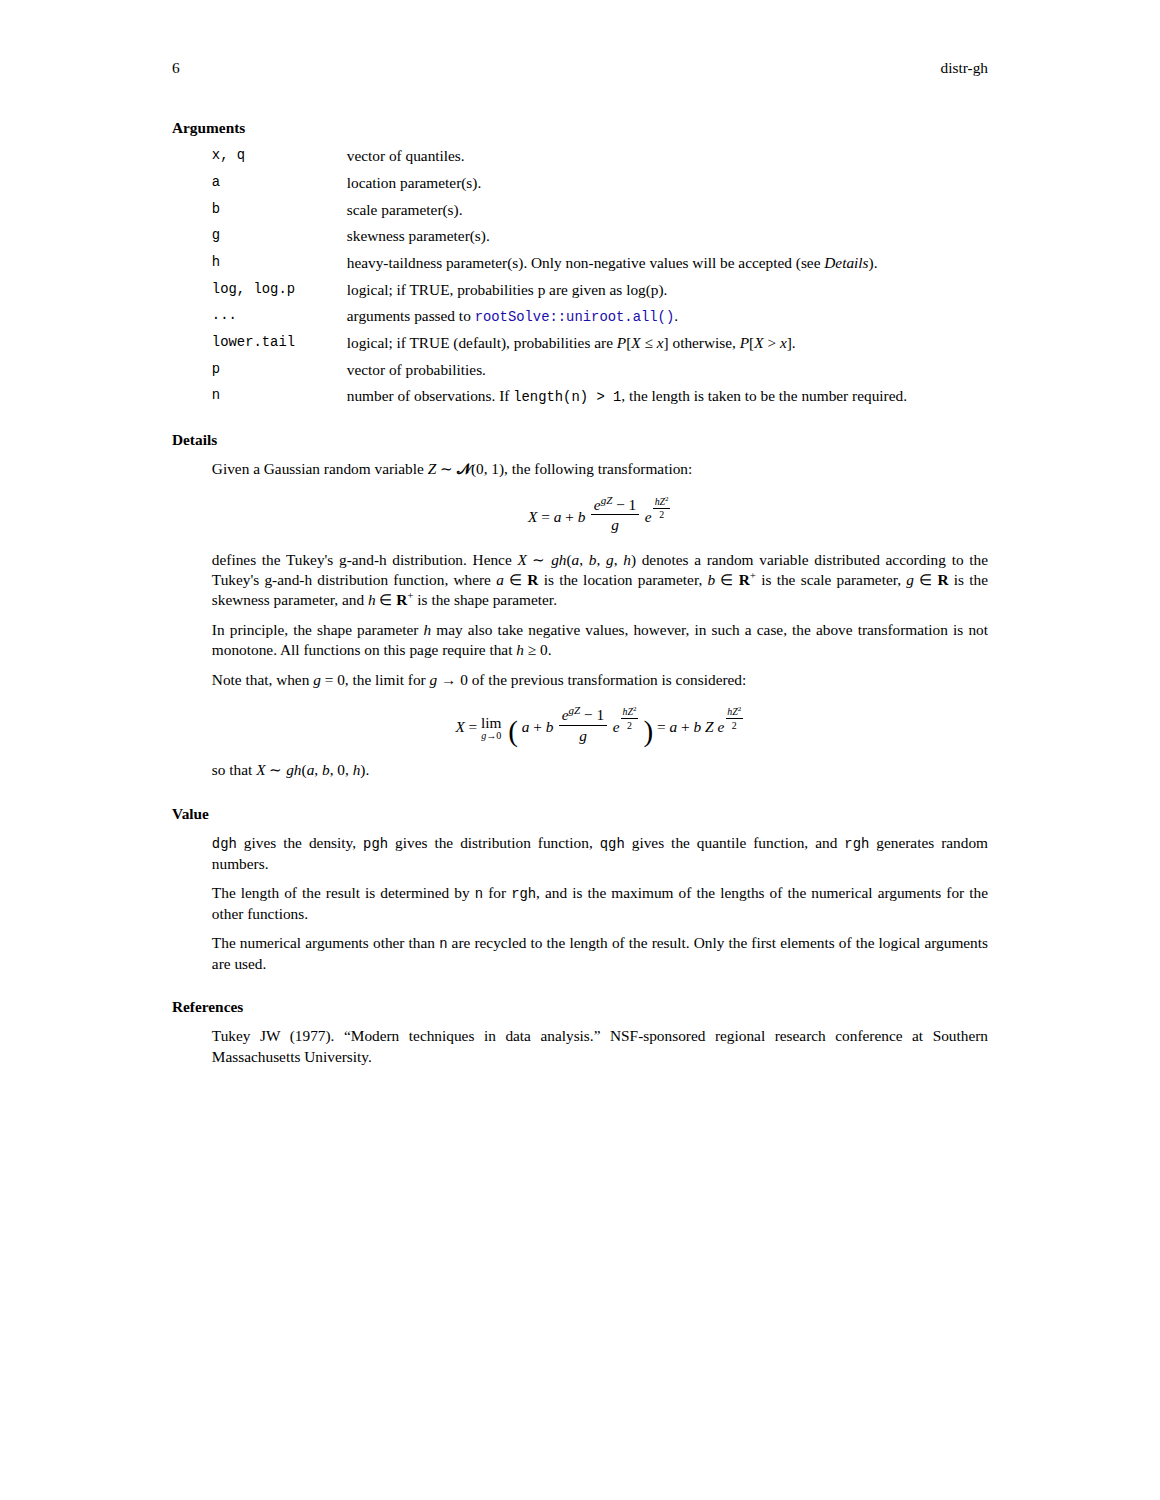6 distr-gh
Arguments
x, q
vector of quantiles.
a
location parameter(s).
b
scale parameter(s).
g
skewness parameter(s).
h
heavy-taildness parameter(s). Only non-negative values will be accepted (see Details).
log, log.p
logical; if TRUE, probabilities p are given as log(p).
...
arguments passed to rootSolve::uniroot.all().
lower.tail
logical; if TRUE (default), probabilities are P[X ≤ x] otherwise, P[X > x].
p
vector of probabilities.
n
number of observations. If length(n) > 1, the length is taken to be the number required.
Details
Given a Gaussian random variable Z ∼ 𝒩(0, 1), the following transformation:
X = a + b egZ − 1 g ehZ22
defines the Tukey's g-and-h distribution. Hence X ∼ gh(a, b, g, h) denotes a random variable distributed according to the Tukey's g-and-h distribution function, where a ∈ R is the location parameter, b ∈ R+ is the scale parameter, g ∈ R is the skewness parameter, and h ∈ R+ is the shape parameter.
In principle, the shape parameter h may also take negative values, however, in such a case, the above transformation is not monotone. All functions on this page require that h ≥ 0.
Note that, when g = 0, the limit for g → 0 of the previous transformation is considered:
X = lim g→0 ( a + b egZ − 1 g ehZ22 ) = a + b Z ehZ22
so that X ∼ gh(a, b, 0, h).
Value
dgh gives the density, pgh gives the distribution function, qgh gives the quantile function, and rgh generates random numbers.
The length of the result is determined by n for rgh, and is the maximum of the lengths of the numerical arguments for the other functions.
The numerical arguments other than n are recycled to the length of the result. Only the first elements of the logical arguments are used.
References
Tukey JW (1977). “Modern techniques in data analysis.” NSF-sponsored regional research conference at Southern Massachusetts University.